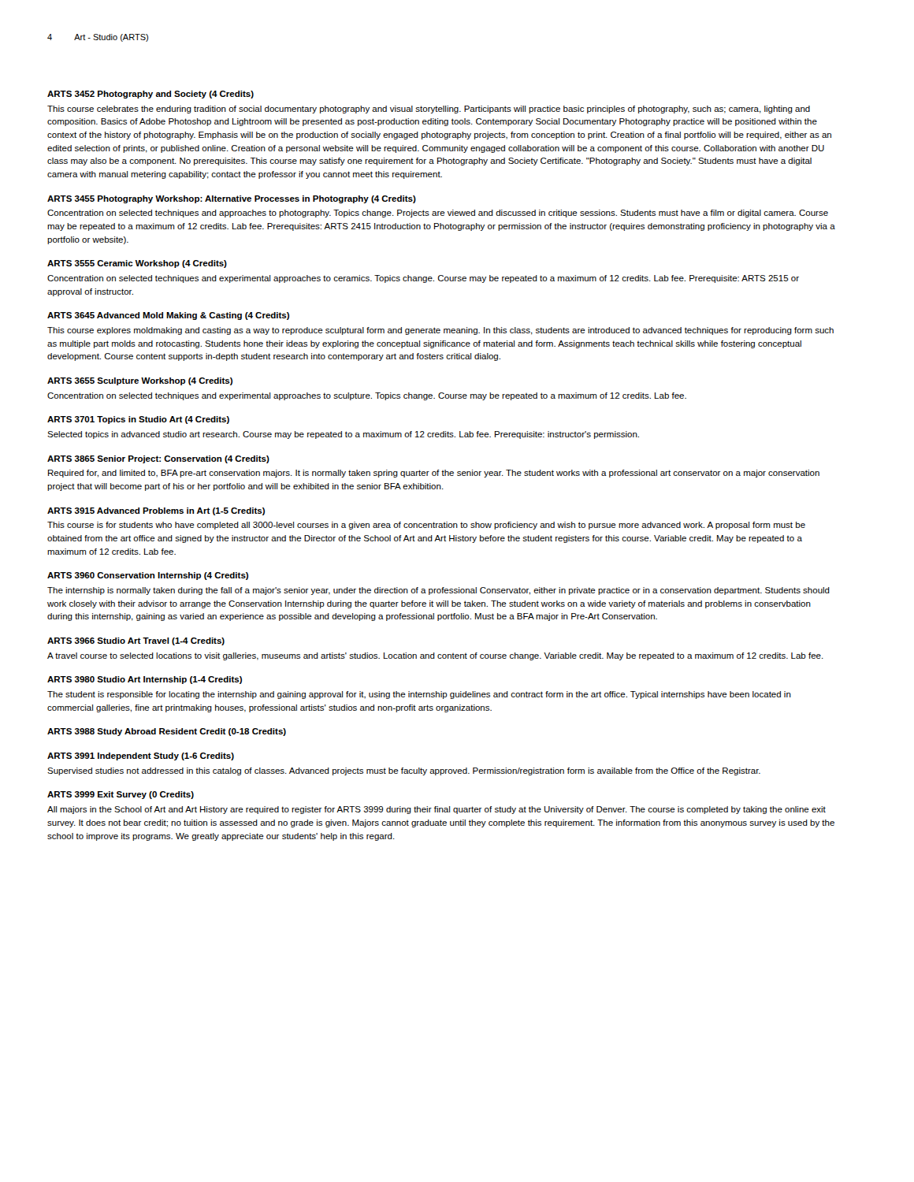4 Art - Studio (ARTS)
ARTS 3452 Photography and Society (4 Credits)
This course celebrates the enduring tradition of social documentary photography and visual storytelling. Participants will practice basic principles of photography, such as; camera, lighting and composition. Basics of Adobe Photoshop and Lightroom will be presented as post-production editing tools. Contemporary Social Documentary Photography practice will be positioned within the context of the history of photography. Emphasis will be on the production of socially engaged photography projects, from conception to print. Creation of a final portfolio will be required, either as an edited selection of prints, or published online. Creation of a personal website will be required. Community engaged collaboration will be a component of this course. Collaboration with another DU class may also be a component. No prerequisites. This course may satisfy one requirement for a Photography and Society Certificate. "Photography and Society." Students must have a digital camera with manual metering capability; contact the professor if you cannot meet this requirement.
ARTS 3455 Photography Workshop: Alternative Processes in Photography (4 Credits)
Concentration on selected techniques and approaches to photography. Topics change. Projects are viewed and discussed in critique sessions. Students must have a film or digital camera. Course may be repeated to a maximum of 12 credits. Lab fee. Prerequisites: ARTS 2415 Introduction to Photography or permission of the instructor (requires demonstrating proficiency in photography via a portfolio or website).
ARTS 3555 Ceramic Workshop (4 Credits)
Concentration on selected techniques and experimental approaches to ceramics. Topics change. Course may be repeated to a maximum of 12 credits. Lab fee. Prerequisite: ARTS 2515 or approval of instructor.
ARTS 3645 Advanced Mold Making & Casting (4 Credits)
This course explores moldmaking and casting as a way to reproduce sculptural form and generate meaning. In this class, students are introduced to advanced techniques for reproducing form such as multiple part molds and rotocasting. Students hone their ideas by exploring the conceptual significance of material and form. Assignments teach technical skills while fostering conceptual development. Course content supports in-depth student research into contemporary art and fosters critical dialog.
ARTS 3655 Sculpture Workshop (4 Credits)
Concentration on selected techniques and experimental approaches to sculpture. Topics change. Course may be repeated to a maximum of 12 credits. Lab fee.
ARTS 3701 Topics in Studio Art (4 Credits)
Selected topics in advanced studio art research. Course may be repeated to a maximum of 12 credits. Lab fee. Prerequisite: instructor's permission.
ARTS 3865 Senior Project: Conservation (4 Credits)
Required for, and limited to, BFA pre-art conservation majors. It is normally taken spring quarter of the senior year. The student works with a professional art conservator on a major conservation project that will become part of his or her portfolio and will be exhibited in the senior BFA exhibition.
ARTS 3915 Advanced Problems in Art (1-5 Credits)
This course is for students who have completed all 3000-level courses in a given area of concentration to show proficiency and wish to pursue more advanced work. A proposal form must be obtained from the art office and signed by the instructor and the Director of the School of Art and Art History before the student registers for this course. Variable credit. May be repeated to a maximum of 12 credits. Lab fee.
ARTS 3960 Conservation Internship (4 Credits)
The internship is normally taken during the fall of a major's senior year, under the direction of a professional Conservator, either in private practice or in a conservation department. Students should work closely with their advisor to arrange the Conservation Internship during the quarter before it will be taken. The student works on a wide variety of materials and problems in conservbation during this internship, gaining as varied an experience as possible and developing a professional portfolio. Must be a BFA major in Pre-Art Conservation.
ARTS 3966 Studio Art Travel (1-4 Credits)
A travel course to selected locations to visit galleries, museums and artists' studios. Location and content of course change. Variable credit. May be repeated to a maximum of 12 credits. Lab fee.
ARTS 3980 Studio Art Internship (1-4 Credits)
The student is responsible for locating the internship and gaining approval for it, using the internship guidelines and contract form in the art office. Typical internships have been located in commercial galleries, fine art printmaking houses, professional artists' studios and non-profit arts organizations.
ARTS 3988 Study Abroad Resident Credit (0-18 Credits)
ARTS 3991 Independent Study (1-6 Credits)
Supervised studies not addressed in this catalog of classes. Advanced projects must be faculty approved. Permission/registration form is available from the Office of the Registrar.
ARTS 3999 Exit Survey (0 Credits)
All majors in the School of Art and Art History are required to register for ARTS 3999 during their final quarter of study at the University of Denver. The course is completed by taking the online exit survey. It does not bear credit; no tuition is assessed and no grade is given. Majors cannot graduate until they complete this requirement. The information from this anonymous survey is used by the school to improve its programs. We greatly appreciate our students' help in this regard.